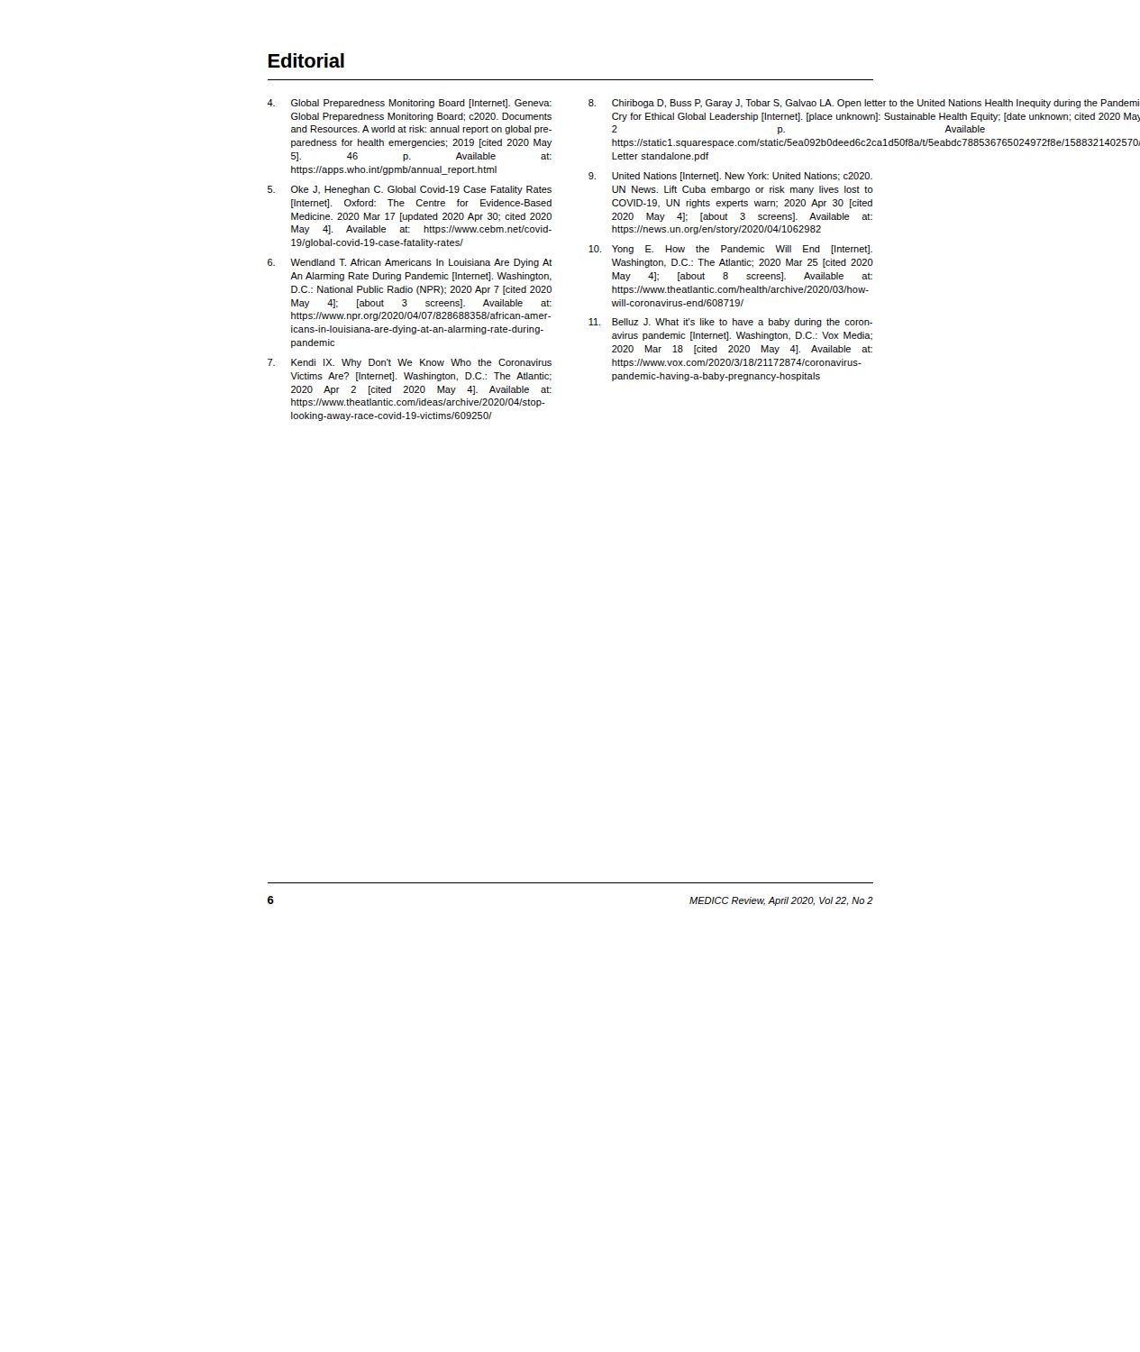Editorial
4. Global Preparedness Monitoring Board [Internet]. Geneva: Global Preparedness Monitoring Board; c2020. Documents and Resources. A world at risk: annual report on global preparedness for health emergencies; 2019 [cited 2020 May 5]. 46 p. Available at: https://apps.who.int/gpmb/annual_report.html
5. Oke J, Heneghan C. Global Covid-19 Case Fatality Rates [Internet]. Oxford: The Centre for Evidence-Based Medicine. 2020 Mar 17 [updated 2020 Apr 30; cited 2020 May 4]. Available at: https://www.cebm.net/covid-19/global-covid-19-case-fatality-rates/
6. Wendland T. African Americans In Louisiana Are Dying At An Alarming Rate During Pandemic [Internet]. Washington, D.C.: National Public Radio (NPR); 2020 Apr 7 [cited 2020 May 4]; [about 3 screens]. Available at: https://www.npr.org/2020/04/07/828688358/african-americans-in-louisiana-are-dying-at-an-alarming-rate-during-pandemic
7. Kendi IX. Why Don't We Know Who the Coronavirus Victims Are? [Internet]. Washington, D.C.: The Atlantic; 2020 Apr 2 [cited 2020 May 4]. Available at: https://www.theatlantic.com/ideas/archive/2020/04/stop-looking-away-race-covid-19-victims/609250/
8. Chiriboga D, Buss P, Garay J, Tobar S, Galvao LA. Open letter to the United Nations Health Inequity during the Pandemic: A Cry for Ethical Global Leadership [Internet]. [place unknown]: Sustainable Health Equity; [date unknown; cited 2020 May 4]. 2 p. Available at: https://static1.squarespace.com/static/5ea092b0deed6c2ca1d50f8a/t/5eabdc788536765024972f8e/1588321402570/UN Letter standalone.pdf
9. United Nations [Internet]. New York: United Nations; c2020. UN News. Lift Cuba embargo or risk many lives lost to COVID-19, UN rights experts warn; 2020 Apr 30 [cited 2020 May 4]; [about 3 screens]. Available at: https://news.un.org/en/story/2020/04/1062982
10. Yong E. How the Pandemic Will End [Internet]. Washington, D.C.: The Atlantic; 2020 Mar 25 [cited 2020 May 4]; [about 8 screens]. Available at: https://www.theatlantic.com/health/archive/2020/03/how-will-coronavirus-end/608719/
11. Belluz J. What it's like to have a baby during the coronavirus pandemic [Internet]. Washington, D.C.: Vox Media; 2020 Mar 18 [cited 2020 May 4]. Available at: https://www.vox.com/2020/3/18/21172874/coronavirus-pandemic-having-a-baby-pregnancy-hospitals
6
MEDICC Review, April 2020, Vol 22, No 2